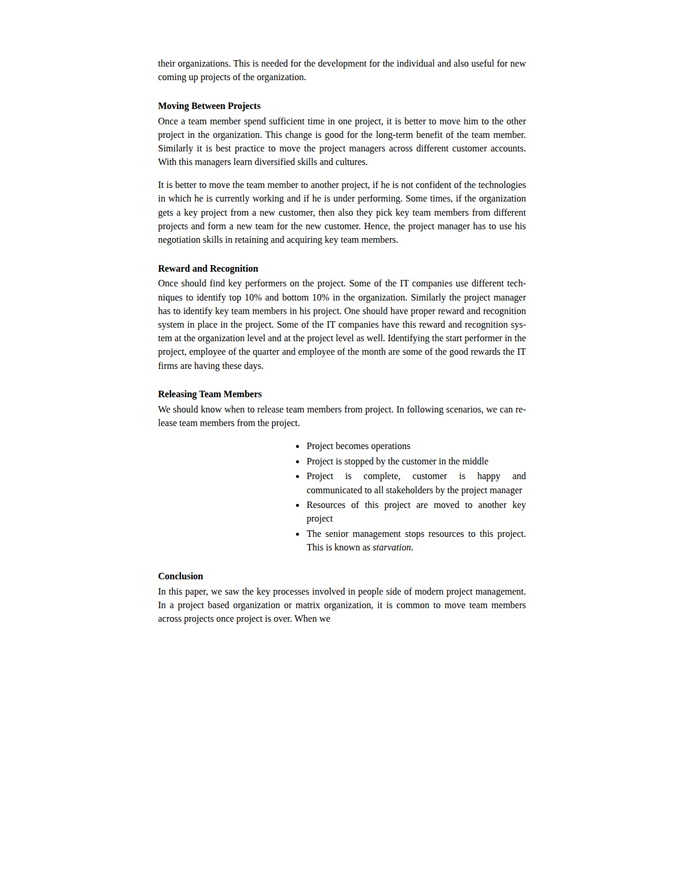their organizations. This is needed for the development for the individual and also useful for new coming up projects of the organization.
Moving Between Projects
Once a team member spend sufficient time in one project, it is better to move him to the other project in the organization. This change is good for the long-term benefit of the team member. Similarly it is best practice to move the project managers across different customer accounts. With this managers learn diversified skills and cultures.
It is better to move the team member to another project, if he is not confident of the technologies in which he is currently working and if he is under performing. Some times, if the organization gets a key project from a new customer, then also they pick key team members from different projects and form a new team for the new customer. Hence, the project manager has to use his negotiation skills in retaining and acquiring key team members.
Reward and Recognition
Once should find key performers on the project. Some of the IT companies use different techniques to identify top 10% and bottom 10% in the organization. Similarly the project manager has to identify key team members in his project. One should have proper reward and recognition system in place in the project. Some of the IT companies have this reward and recognition system at the organization level and at the project level as well. Identifying the start performer in the project, employee of the quarter and employee of the month are some of the good rewards the IT firms are having these days.
Releasing Team Members
We should know when to release team members from project. In following scenarios, we can release team members from the project.
Project becomes operations
Project is stopped by the customer in the middle
Project is complete, customer is happy and communicated to all stakeholders by the project manager
Resources of this project are moved to another key project
The senior management stops resources to this project. This is known as starvation.
Conclusion
In this paper, we saw the key processes involved in people side of modern project management. In a project based organization or matrix organization, it is common to move team members across projects once project is over. When we